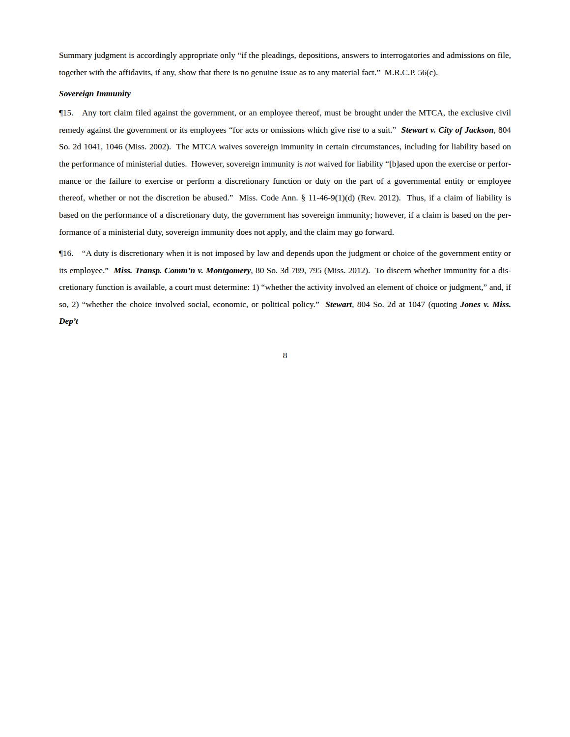Summary judgment is accordingly appropriate only “if the pleadings, depositions, answers to interrogatories and admissions on file, together with the affidavits, if any, show that there is no genuine issue as to any material fact.” M.R.C.P. 56(c).
Sovereign Immunity
¶15. Any tort claim filed against the government, or an employee thereof, must be brought under the MTCA, the exclusive civil remedy against the government or its employees “for acts or omissions which give rise to a suit.” Stewart v. City of Jackson, 804 So. 2d 1041, 1046 (Miss. 2002). The MTCA waives sovereign immunity in certain circumstances, including for liability based on the performance of ministerial duties. However, sovereign immunity is not waived for liability “[b]ased upon the exercise or performance or the failure to exercise or perform a discretionary function or duty on the part of a governmental entity or employee thereof, whether or not the discretion be abused.” Miss. Code Ann. § 11-46-9(1)(d) (Rev. 2012). Thus, if a claim of liability is based on the performance of a discretionary duty, the government has sovereign immunity; however, if a claim is based on the performance of a ministerial duty, sovereign immunity does not apply, and the claim may go forward.
¶16. “A duty is discretionary when it is not imposed by law and depends upon the judgment or choice of the government entity or its employee.” Miss. Transp. Comm’n v. Montgomery, 80 So. 3d 789, 795 (Miss. 2012). To discern whether immunity for a discretionary function is available, a court must determine: 1) “whether the activity involved an element of choice or judgment,” and, if so, 2) “whether the choice involved social, economic, or political policy.” Stewart, 804 So. 2d at 1047 (quoting Jones v. Miss. Dep’t
8